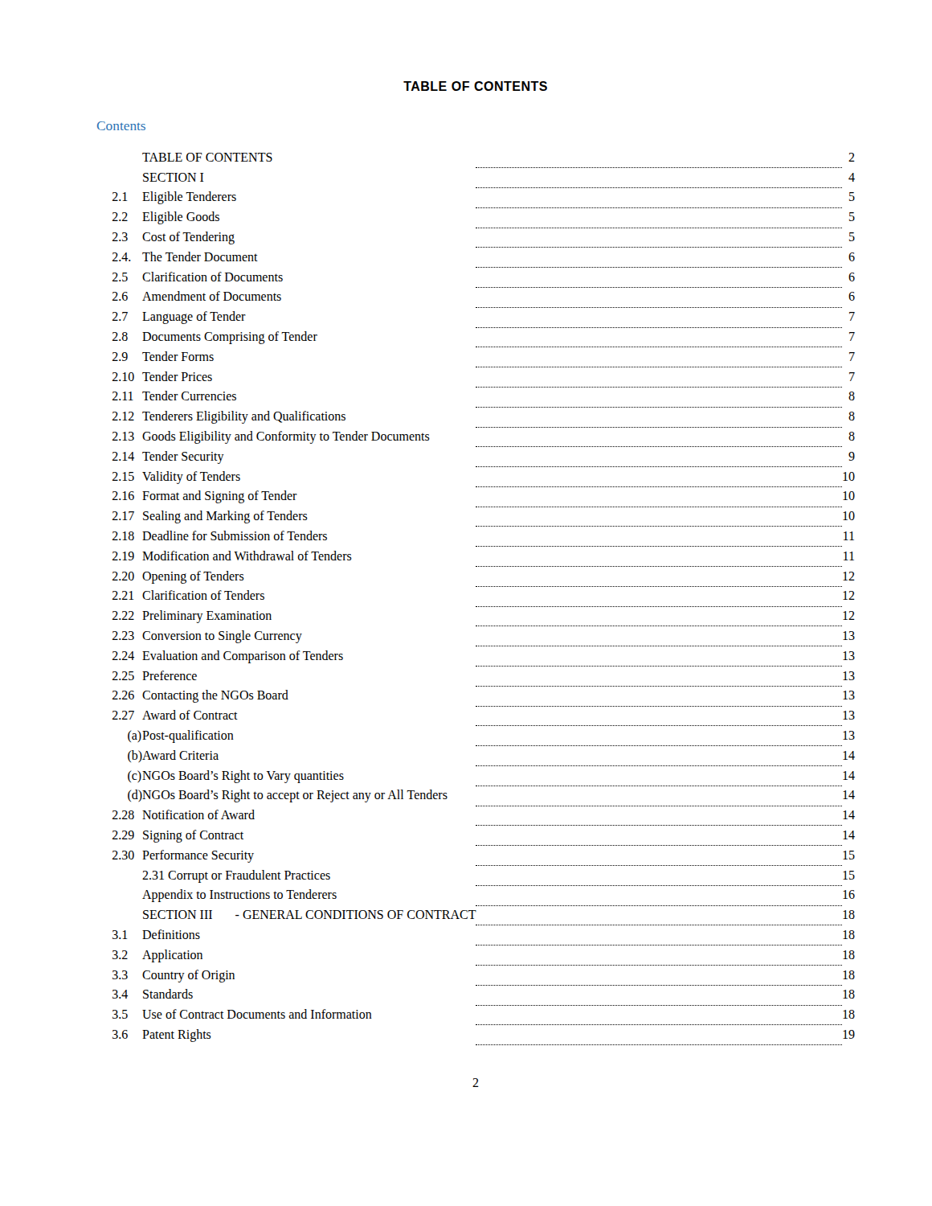TABLE OF CONTENTS
Contents
| | TABLE OF CONTENTS | | 2 |
| | SECTION I | | 4 |
| 2.1 | Eligible Tenderers | | 5 |
| 2.2 | Eligible Goods | | 5 |
| 2.3 | Cost of Tendering | | 5 |
| 2.4. | The Tender Document | | 6 |
| 2.5 | Clarification of Documents | | 6 |
| 2.6 | Amendment of Documents | | 6 |
| 2.7 | Language of Tender | | 7 |
| 2.8 | Documents Comprising of Tender | | 7 |
| 2.9 | Tender Forms | | 7 |
| 2.10 | Tender Prices | | 7 |
| 2.11 | Tender Currencies | | 8 |
| 2.12 | Tenderers Eligibility and Qualifications | | 8 |
| 2.13 | Goods Eligibility and Conformity to Tender Documents | | 8 |
| 2.14 | Tender Security | | 9 |
| 2.15 | Validity of Tenders | | 10 |
| 2.16 | Format and Signing of Tender | | 10 |
| 2.17 | Sealing and Marking of Tenders | | 10 |
| 2.18 | Deadline for Submission of Tenders | | 11 |
| 2.19 | Modification and Withdrawal of Tenders | | 11 |
| 2.20 | Opening of Tenders | | 12 |
| 2.21 | Clarification of Tenders | | 12 |
| 2.22 | Preliminary Examination | | 12 |
| 2.23 | Conversion to Single Currency | | 13 |
| 2.24 | Evaluation and Comparison of Tenders | | 13 |
| 2.25 | Preference | | 13 |
| 2.26 | Contacting the NGOs Board | | 13 |
| 2.27 | Award of Contract | | 13 |
| (a) | Post-qualification | | 13 |
| (b) | Award Criteria | | 14 |
| (c) | NGOs Board’s Right to Vary quantities | | 14 |
| (d) | NGOs Board’s Right to accept or Reject any or All Tenders | | 14 |
| 2.28 | Notification of Award | | 14 |
| 2.29 | Signing of Contract | | 14 |
| 2.30 | Performance Security | | 15 |
| | 2.31 Corrupt or Fraudulent Practices | | 15 |
| | Appendix to Instructions to Tenderers | | 16 |
| | SECTION III - GENERAL CONDITIONS OF CONTRACT | | 18 |
| 3.1 | Definitions | | 18 |
| 3.2 | Application | | 18 |
| 3.3 | Country of Origin | | 18 |
| 3.4 | Standards | | 18 |
| 3.5 | Use of Contract Documents and Information | | 18 |
| 3.6 | Patent Rights | | 19 |
2